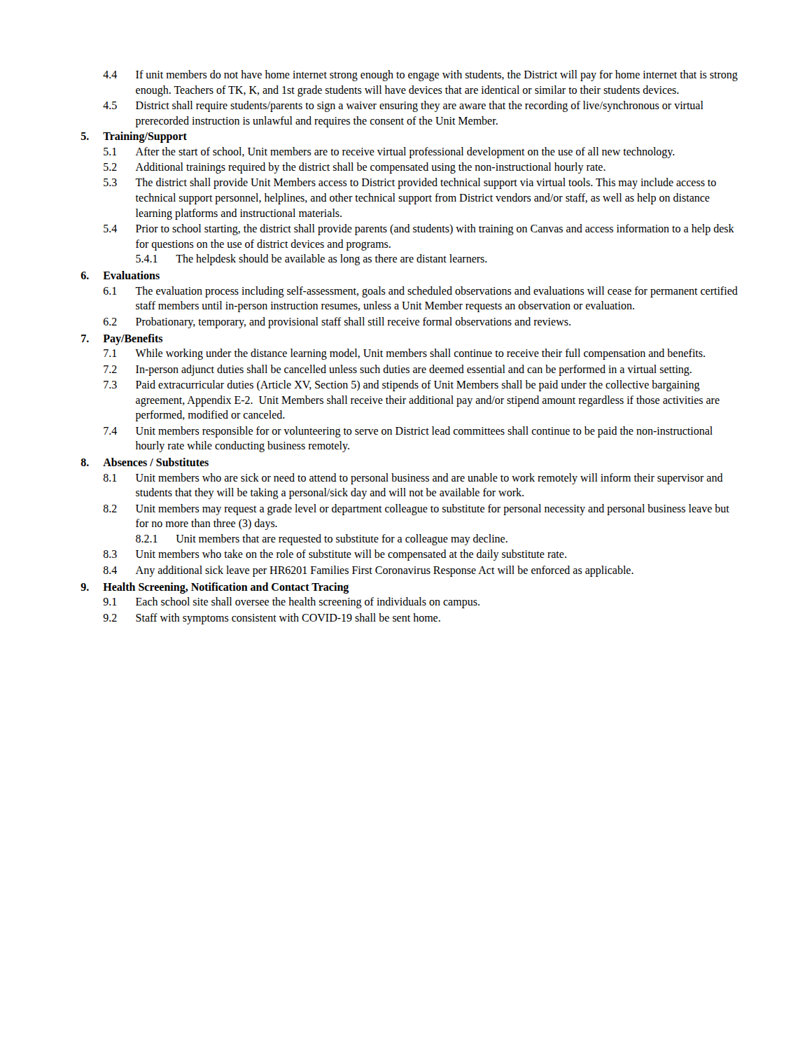4.4 If unit members do not have home internet strong enough to engage with students, the District will pay for home internet that is strong enough. Teachers of TK, K, and 1st grade students will have devices that are identical or similar to their students devices.
4.5 District shall require students/parents to sign a waiver ensuring they are aware that the recording of live/synchronous or virtual prerecorded instruction is unlawful and requires the consent of the Unit Member.
5. Training/Support
5.1 After the start of school, Unit members are to receive virtual professional development on the use of all new technology.
5.2 Additional trainings required by the district shall be compensated using the non-instructional hourly rate.
5.3 The district shall provide Unit Members access to District provided technical support via virtual tools. This may include access to technical support personnel, helplines, and other technical support from District vendors and/or staff, as well as help on distance learning platforms and instructional materials.
5.4 Prior to school starting, the district shall provide parents (and students) with training on Canvas and access information to a help desk for questions on the use of district devices and programs.
5.4.1 The helpdesk should be available as long as there are distant learners.
6. Evaluations
6.1 The evaluation process including self-assessment, goals and scheduled observations and evaluations will cease for permanent certified staff members until in-person instruction resumes, unless a Unit Member requests an observation or evaluation.
6.2 Probationary, temporary, and provisional staff shall still receive formal observations and reviews.
7. Pay/Benefits
7.1 While working under the distance learning model, Unit members shall continue to receive their full compensation and benefits.
7.2 In-person adjunct duties shall be cancelled unless such duties are deemed essential and can be performed in a virtual setting.
7.3 Paid extracurricular duties (Article XV, Section 5) and stipends of Unit Members shall be paid under the collective bargaining agreement, Appendix E-2. Unit Members shall receive their additional pay and/or stipend amount regardless if those activities are performed, modified or canceled.
7.4 Unit members responsible for or volunteering to serve on District lead committees shall continue to be paid the non-instructional hourly rate while conducting business remotely.
8. Absences / Substitutes
8.1 Unit members who are sick or need to attend to personal business and are unable to work remotely will inform their supervisor and students that they will be taking a personal/sick day and will not be available for work.
8.2 Unit members may request a grade level or department colleague to substitute for personal necessity and personal business leave but for no more than three (3) days.
8.2.1 Unit members that are requested to substitute for a colleague may decline.
8.3 Unit members who take on the role of substitute will be compensated at the daily substitute rate.
8.4 Any additional sick leave per HR6201 Families First Coronavirus Response Act will be enforced as applicable.
9. Health Screening, Notification and Contact Tracing
9.1 Each school site shall oversee the health screening of individuals on campus.
9.2 Staff with symptoms consistent with COVID-19 shall be sent home.